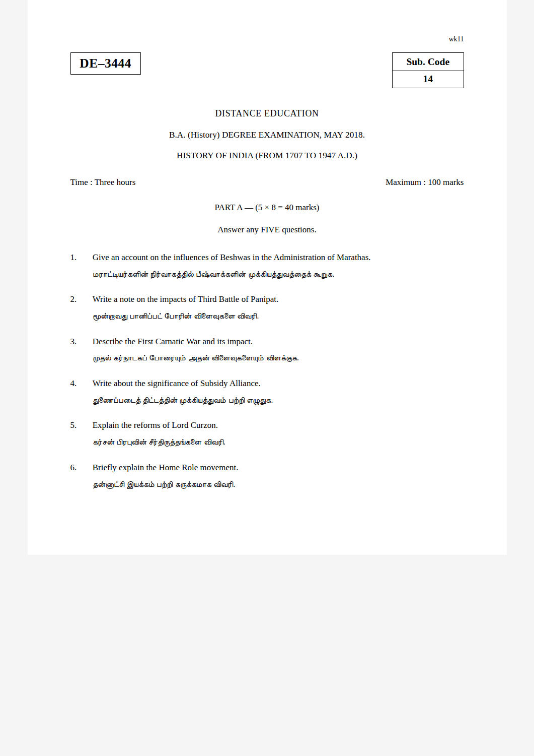wk11
DE–3444
| Sub. Code |
| 14 |
DISTANCE EDUCATION
B.A. (History) DEGREE EXAMINATION, MAY 2018.
HISTORY OF INDIA (FROM 1707 TO 1947 A.D.)
Time : Three hours Maximum : 100 marks
PART A — (5 × 8 = 40 marks)
Answer any FIVE questions.
1.
Give an account on the influences of Beshwas in the Administration of Marathas.
மராட்டியர்களின் நிர்வாகத்தில் பீஷ்வாக்களின் முக்கியத்துவத்தைக் கூறுக.
2.
Write a note on the impacts of Third Battle of Panipat.
மூன்றாவது பானிப்பட் போரின் விளைவுகளை விவரி.
3.
Describe the First Carnatic War and its impact.
முதல் கர்நாடகப் போரையும் அதன் விளைவுகளையும் விளக்குக.
4.
Write about the significance of Subsidy Alliance.
துணைப்படைத் திட்டத்தின் முக்கியத்துவம் பற்றி எழுதுக.
5.
Explain the reforms of Lord Curzon.
கர்சன் பிரபுவின் சீர்திருத்தங்களை விவரி.
6.
Briefly explain the Home Role movement.
தன்னாட்சி இயக்கம் பற்றி சுருக்கமாக விவரி.